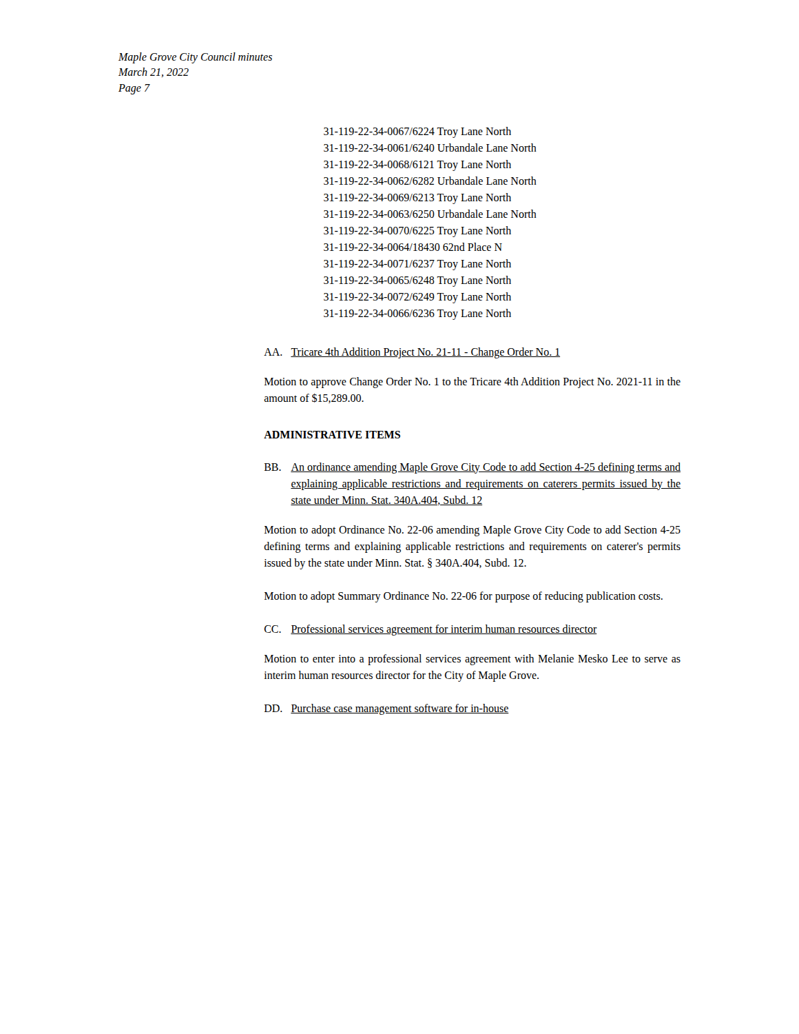Maple Grove City Council minutes
March 21, 2022
Page 7
31-119-22-34-0067/6224 Troy Lane North
31-119-22-34-0061/6240 Urbandale Lane North
31-119-22-34-0068/6121 Troy Lane North
31-119-22-34-0062/6282 Urbandale Lane North
31-119-22-34-0069/6213 Troy Lane North
31-119-22-34-0063/6250 Urbandale Lane North
31-119-22-34-0070/6225 Troy Lane North
31-119-22-34-0064/18430 62nd Place N
31-119-22-34-0071/6237 Troy Lane North
31-119-22-34-0065/6248 Troy Lane North
31-119-22-34-0072/6249 Troy Lane North
31-119-22-34-0066/6236 Troy Lane North
AA. Tricare 4th Addition Project No. 21-11 - Change Order No. 1
Motion to approve Change Order No. 1 to the Tricare 4th Addition Project No. 2021-11 in the amount of $15,289.00.
ADMINISTRATIVE ITEMS
BB. An ordinance amending Maple Grove City Code to add Section 4-25 defining terms and explaining applicable restrictions and requirements on caterers permits issued by the state under Minn. Stat. 340A.404, Subd. 12
Motion to adopt Ordinance No. 22-06 amending Maple Grove City Code to add Section 4-25 defining terms and explaining applicable restrictions and requirements on caterer's permits issued by the state under Minn. Stat. § 340A.404, Subd. 12.
Motion to adopt Summary Ordinance No. 22-06 for purpose of reducing publication costs.
CC. Professional services agreement for interim human resources director
Motion to enter into a professional services agreement with Melanie Mesko Lee to serve as interim human resources director for the City of Maple Grove.
DD. Purchase case management software for in-house